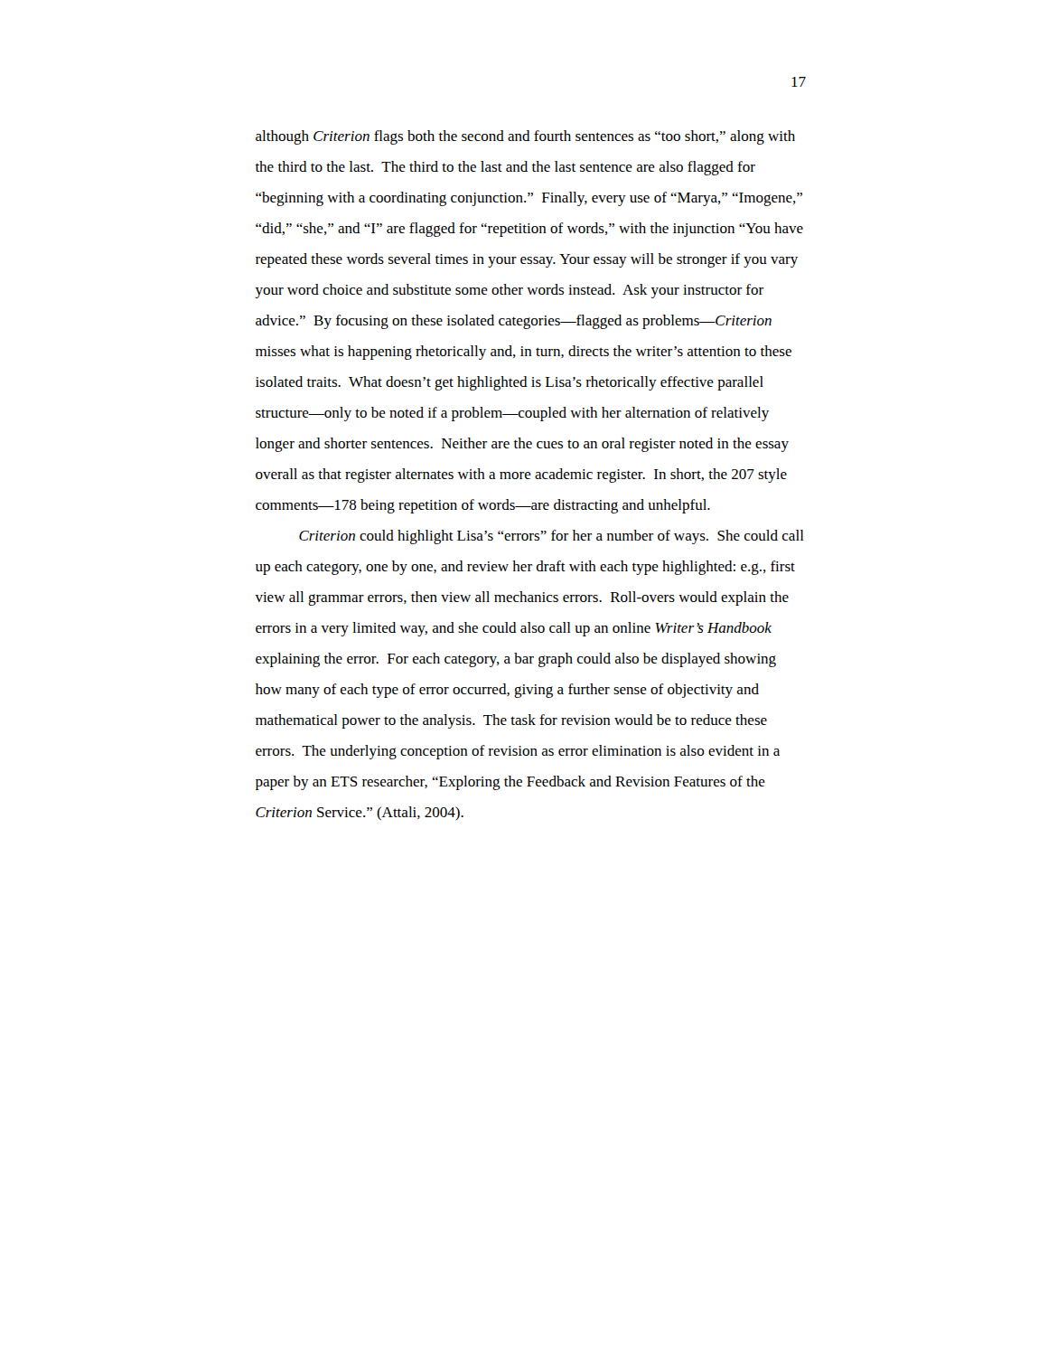17
although Criterion flags both the second and fourth sentences as “too short,” along with the third to the last. The third to the last and the last sentence are also flagged for “beginning with a coordinating conjunction.” Finally, every use of “Marya,” “Imogene,” “did,” “she,” and “I” are flagged for “repetition of words,” with the injunction “You have repeated these words several times in your essay. Your essay will be stronger if you vary your word choice and substitute some other words instead. Ask your instructor for advice.” By focusing on these isolated categories—flagged as problems—Criterion misses what is happening rhetorically and, in turn, directs the writer’s attention to these isolated traits. What doesn’t get highlighted is Lisa’s rhetorically effective parallel structure—only to be noted if a problem—coupled with her alternation of relatively longer and shorter sentences. Neither are the cues to an oral register noted in the essay overall as that register alternates with a more academic register. In short, the 207 style comments—178 being repetition of words—are distracting and unhelpful.
Criterion could highlight Lisa’s “errors” for her a number of ways. She could call up each category, one by one, and review her draft with each type highlighted: e.g., first view all grammar errors, then view all mechanics errors. Roll-overs would explain the errors in a very limited way, and she could also call up an online Writer’s Handbook explaining the error. For each category, a bar graph could also be displayed showing how many of each type of error occurred, giving a further sense of objectivity and mathematical power to the analysis. The task for revision would be to reduce these errors. The underlying conception of revision as error elimination is also evident in a paper by an ETS researcher, “Exploring the Feedback and Revision Features of the Criterion Service.” (Attali, 2004).